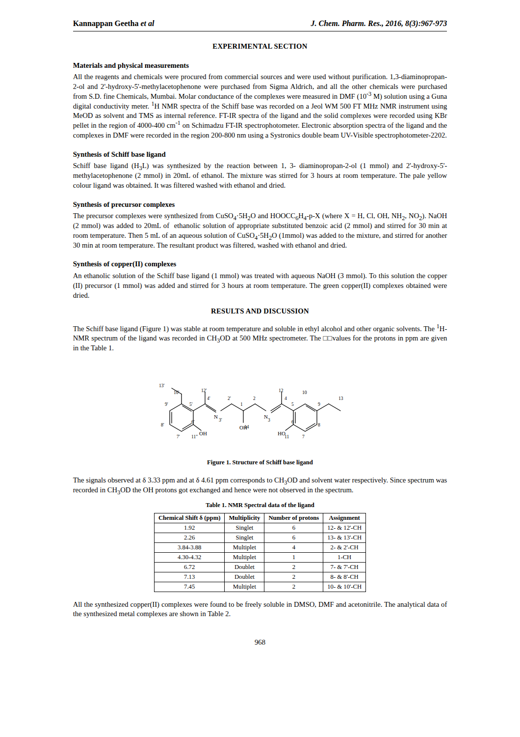Kannappan Geetha et al
J. Chem. Pharm. Res., 2016, 8(3):967-973
EXPERIMENTAL SECTION
Materials and physical measurements
All the reagents and chemicals were procured from commercial sources and were used without purification. 1,3-diaminopropan-2-ol and 2'-hydroxy-5'-methylacetophenone were purchased from Sigma Aldrich, and all the other chemicals were purchased from S.D. fine Chemicals, Mumbai. Molar conductance of the complexes were measured in DMF (10-3 M) solution using a Guna digital conductivity meter. 1H NMR spectra of the Schiff base was recorded on a Jeol WM 500 FT MHz NMR instrument using MeOD as solvent and TMS as internal reference. FT-IR spectra of the ligand and the solid complexes were recorded using KBr pellet in the region of 4000-400 cm-1 on Schimadzu FT-IR spectrophotometer. Electronic absorption spectra of the ligand and the complexes in DMF were recorded in the region 200-800 nm using a Systronics double beam UV-Visible spectrophotometer-2202.
Synthesis of Schiff base ligand
Schiff base ligand (H3L) was synthesized by the reaction between 1, 3- diaminopropan-2-ol (1 mmol) and 2'-hydroxy-5'-methylacetophenone (2 mmol) in 20mL of ethanol. The mixture was stirred for 3 hours at room temperature. The pale yellow colour ligand was obtained. It was filtered washed with ethanol and dried.
Synthesis of precursor complexes
The precursor complexes were synthesized from CuSO4·5H2O and HOOCC6H4-p-X (where X = H, Cl, OH, NH2, NO2). NaOH (2 mmol) was added to 20mL of ethanolic solution of appropriate substituted benzoic acid (2 mmol) and stirred for 30 min at room temperature. Then 5 mL of an aqueous solution of CuSO4·5H2O (1mmol) was added to the mixture, and stirred for another 30 min at room temperature. The resultant product was filtered, washed with ethanol and dried.
Synthesis of copper(II) complexes
An ethanolic solution of the Schiff base ligand (1 mmol) was treated with aqueous NaOH (3 mmol). To this solution the copper (II) precursor (1 mmol) was added and stirred for 3 hours at room temperature. The green copper(II) complexes obtained were dried.
RESULTS AND DISCUSSION
The Schiff base ligand (Figure 1) was stable at room temperature and soluble in ethyl alcohol and other organic solvents. The 1H-NMR spectrum of the ligand was recorded in CH3OD at 500 MHz spectrometer. The □□values for the protons in ppm are given in the Table 1.
N N OH OH HO 13' 10' 9' 8' 7' 11" 5' 6' 12' 4' 3' 2' 1 14 2 3 12 4 5 6 11 7 8 9 10 13
Figure 1. Structure of Schiff base ligand
The signals observed at δ 3.33 ppm and at δ 4.61 ppm corresponds to CH3OD and solvent water respectively. Since spectrum was recorded in CH3OD the OH protons got exchanged and hence were not observed in the spectrum.
Table 1. NMR Spectral data of the ligand
| Chemical Shift δ (ppm) | Multiplicity | Number of protons | Assignment |
| --- | --- | --- | --- |
| 1.92 | Singlet | 6 | 12- & 12'-CH |
| 2.26 | Singlet | 6 | 13- & 13'-CH |
| 3.84-3.88 | Multiplet | 4 | 2- & 2'-CH |
| 4.30-4.32 | Multiplet | 1 | 1-CH |
| 6.72 | Doublet | 2 | 7- & 7'-CH |
| 7.13 | Doublet | 2 | 8- & 8'-CH |
| 7.45 | Multiplet | 2 | 10- & 10'-CH |
All the synthesized copper(II) complexes were found to be freely soluble in DMSO, DMF and acetonitrile. The analytical data of the synthesized metal complexes are shown in Table 2.
968